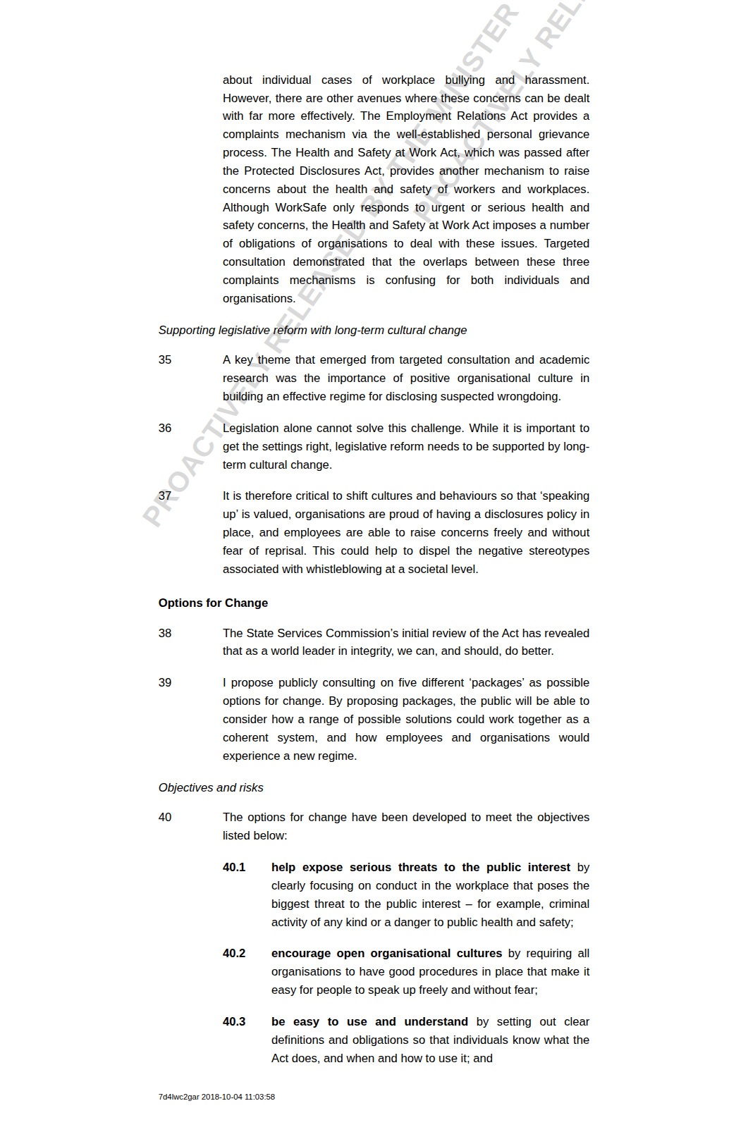PROACTIVELY RELEASED BY THE MINISTER OF STATE SERVICES
PROACTIVELY RELEASED BY THE MINISTER OF STATE SERVICES
about individual cases of workplace bullying and harassment. However, there are other avenues where these concerns can be dealt with far more effectively. The Employment Relations Act provides a complaints mechanism via the well-established personal grievance process. The Health and Safety at Work Act, which was passed after the Protected Disclosures Act, provides another mechanism to raise concerns about the health and safety of workers and workplaces. Although WorkSafe only responds to urgent or serious health and safety concerns, the Health and Safety at Work Act imposes a number of obligations of organisations to deal with these issues. Targeted consultation demonstrated that the overlaps between these three complaints mechanisms is confusing for both individuals and organisations.
Supporting legislative reform with long-term cultural change
35
A key theme that emerged from targeted consultation and academic research was the importance of positive organisational culture in building an effective regime for disclosing suspected wrongdoing.
36
Legislation alone cannot solve this challenge. While it is important to get the settings right, legislative reform needs to be supported by long-term cultural change.
37
It is therefore critical to shift cultures and behaviours so that ‘speaking up’ is valued, organisations are proud of having a disclosures policy in place, and employees are able to raise concerns freely and without fear of reprisal. This could help to dispel the negative stereotypes associated with whistleblowing at a societal level.
Options for Change
38
The State Services Commission’s initial review of the Act has revealed that as a world leader in integrity, we can, and should, do better.
39
I propose publicly consulting on five different ‘packages’ as possible options for change. By proposing packages, the public will be able to consider how a range of possible solutions could work together as a coherent system, and how employees and organisations would experience a new regime.
Objectives and risks
40
The options for change have been developed to meet the objectives listed below:
40.1
help expose serious threats to the public interest by clearly focusing on conduct in the workplace that poses the biggest threat to the public interest – for example, criminal activity of any kind or a danger to public health and safety;
40.2
encourage open organisational cultures by requiring all organisations to have good procedures in place that make it easy for people to speak up freely and without fear;
40.3
be easy to use and understand by setting out clear definitions and obligations so that individuals know what the Act does, and when and how to use it; and
7d4lwc2gar 2018-10-04 11:03:58